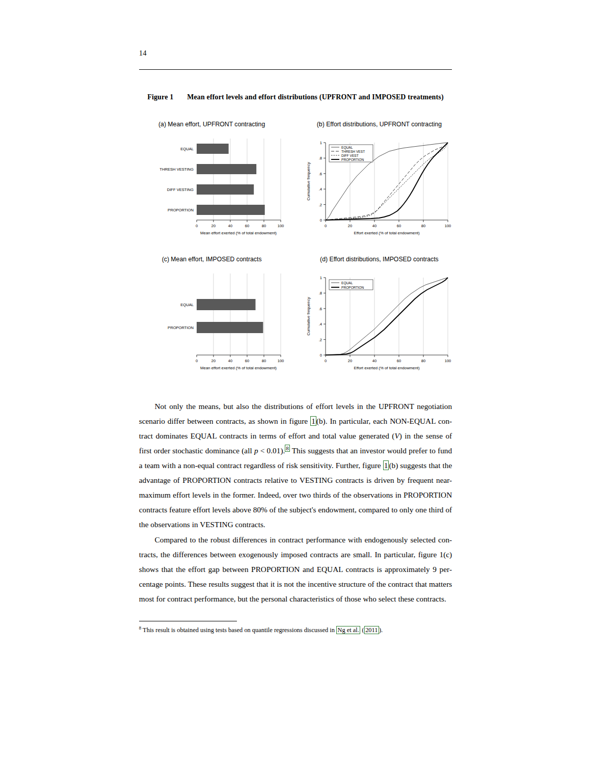14
Figure 1 Mean effort levels and effort distributions (UPFRONT and IMPOSED treatments)
(a) Mean effort, UPFRONT contracting
EQUAL THRESH VESTING DIFF VESTING PROPORTION 0 20 40 60 80 100 Mean effort exerted (% of total endowment)
(b) Effort distributions, UPFRONT contracting
0 .2 .4 .6 .8 1 Cumulative frequency 0 20 40 60 80 100 Effort exerted (% of total endowment) EQUAL THRESH VEST DIFF VEST PROPORTION
(c) Mean effort, IMPOSED contracts
EQUAL PROPORTION 0 20 40 60 80 100 Mean effort exerted (% of total endowment)
(d) Effort distributions, IMPOSED contracts
0 .2 .4 .6 .8 1 Cumulative frequency 0 20 40 60 80 100 Effort exerted (% of total endowment) EQUAL PROPORTION
Not only the means, but also the distributions of effort levels in the UPFRONT negotiation scenario differ between contracts, as shown in figure 1(b). In particular, each NON-EQUAL contract dominates EQUAL contracts in terms of effort and total value generated (V) in the sense of first order stochastic dominance (all p < 0.01).8 This suggests that an investor would prefer to fund a team with a non-equal contract regardless of risk sensitivity. Further, figure 1(b) suggests that the advantage of PROPORTION contracts relative to VESTING contracts is driven by frequent near-maximum effort levels in the former. Indeed, over two thirds of the observations in PROPORTION contracts feature effort levels above 80% of the subject's endowment, compared to only one third of the observations in VESTING contracts.
Compared to the robust differences in contract performance with endogenously selected contracts, the differences between exogenously imposed contracts are small. In particular, figure 1(c) shows that the effort gap between PROPORTION and EQUAL contracts is approximately 9 percentage points. These results suggest that it is not the incentive structure of the contract that matters most for contract performance, but the personal characteristics of those who select these contracts.
8 This result is obtained using tests based on quantile regressions discussed in Ng et al. (2011).